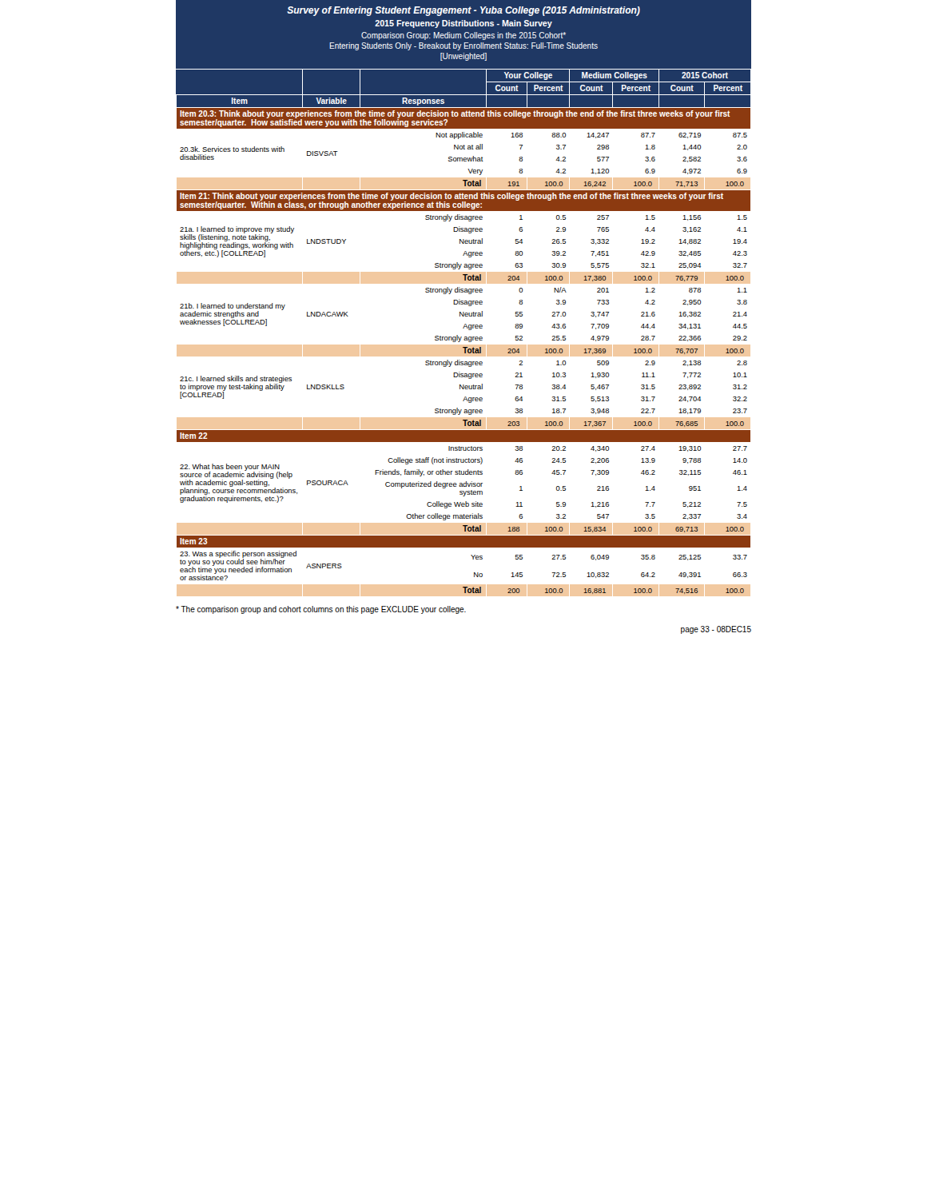Survey of Entering Student Engagement - Yuba College (2015 Administration)
2015 Frequency Distributions - Main Survey
Comparison Group: Medium Colleges in the 2015 Cohort*
Entering Students Only - Breakout by Enrollment Status: Full-Time Students
[Unweighted]
| | | | Your College | Medium Colleges | 2015 Cohort |
| Count | Percent | Count | Percent | Count | Percent |
| Item | Variable | Responses | | | | | | |
| Item 20.3: Think about your experiences from the time of your decision to attend this college through the end of the first three weeks of your first semester/quarter. How satisfied were you with the following services? |
| 20.3k. Services to students with disabilities | DISVSAT | Not applicable | 168 | 88.0 | 14,247 | 87.7 | 62,719 | 87.5 |
| Not at all | 7 | 3.7 | 298 | 1.8 | 1,440 | 2.0 |
| Somewhat | 8 | 4.2 | 577 | 3.6 | 2,582 | 3.6 |
| Very | 8 | 4.2 | 1,120 | 6.9 | 4,972 | 6.9 |
| | | Total | 191 | 100.0 | 16,242 | 100.0 | 71,713 | 100.0 |
| Item 21: Think about your experiences from the time of your decision to attend this college through the end of the first three weeks of your first semester/quarter. Within a class, or through another experience at this college: |
| 21a. I learned to improve my study skills (listening, note taking, highlighting readings, working with others, etc.) [COLLREAD] | LNDSTUDY | Strongly disagree | 1 | 0.5 | 257 | 1.5 | 1,156 | 1.5 |
| Disagree | 6 | 2.9 | 765 | 4.4 | 3,162 | 4.1 |
| Neutral | 54 | 26.5 | 3,332 | 19.2 | 14,882 | 19.4 |
| Agree | 80 | 39.2 | 7,451 | 42.9 | 32,485 | 42.3 |
| Strongly agree | 63 | 30.9 | 5,575 | 32.1 | 25,094 | 32.7 |
| | | Total | 204 | 100.0 | 17,380 | 100.0 | 76,779 | 100.0 |
| 21b. I learned to understand my academic strengths and weaknesses [COLLREAD] | LNDACAWK | Strongly disagree | 0 | N/A | 201 | 1.2 | 878 | 1.1 |
| Disagree | 8 | 3.9 | 733 | 4.2 | 2,950 | 3.8 |
| Neutral | 55 | 27.0 | 3,747 | 21.6 | 16,382 | 21.4 |
| Agree | 89 | 43.6 | 7,709 | 44.4 | 34,131 | 44.5 |
| Strongly agree | 52 | 25.5 | 4,979 | 28.7 | 22,366 | 29.2 |
| | | Total | 204 | 100.0 | 17,369 | 100.0 | 76,707 | 100.0 |
| 21c. I learned skills and strategies to improve my test-taking ability [COLLREAD] | LNDSKLLS | Strongly disagree | 2 | 1.0 | 509 | 2.9 | 2,138 | 2.8 |
| Disagree | 21 | 10.3 | 1,930 | 11.1 | 7,772 | 10.1 |
| Neutral | 78 | 38.4 | 5,467 | 31.5 | 23,892 | 31.2 |
| Agree | 64 | 31.5 | 5,513 | 31.7 | 24,704 | 32.2 |
| Strongly agree | 38 | 18.7 | 3,948 | 22.7 | 18,179 | 23.7 |
| | | Total | 203 | 100.0 | 17,367 | 100.0 | 76,685 | 100.0 |
| Item 22 |
| 22. What has been your MAIN source of academic advising (help with academic goal-setting, planning, course recommendations, graduation requirements, etc.)? | PSOURACA | Instructors | 38 | 20.2 | 4,340 | 27.4 | 19,310 | 27.7 |
| College staff (not instructors) | 46 | 24.5 | 2,206 | 13.9 | 9,788 | 14.0 |
| Friends, family, or other students | 86 | 45.7 | 7,309 | 46.2 | 32,115 | 46.1 |
| Computerized degree advisor system | 1 | 0.5 | 216 | 1.4 | 951 | 1.4 |
| College Web site | 11 | 5.9 | 1,216 | 7.7 | 5,212 | 7.5 |
| Other college materials | 6 | 3.2 | 547 | 3.5 | 2,337 | 3.4 |
| | | Total | 188 | 100.0 | 15,834 | 100.0 | 69,713 | 100.0 |
| Item 23 |
| 23. Was a specific person assigned to you so you could see him/her each time you needed information or assistance? | ASNPERS | Yes | 55 | 27.5 | 6,049 | 35.8 | 25,125 | 33.7 |
| No | 145 | 72.5 | 10,832 | 64.2 | 49,391 | 66.3 |
| | | Total | 200 | 100.0 | 16,881 | 100.0 | 74,516 | 100.0 |
* The comparison group and cohort columns on this page EXCLUDE your college.
page 33 - 08DEC15